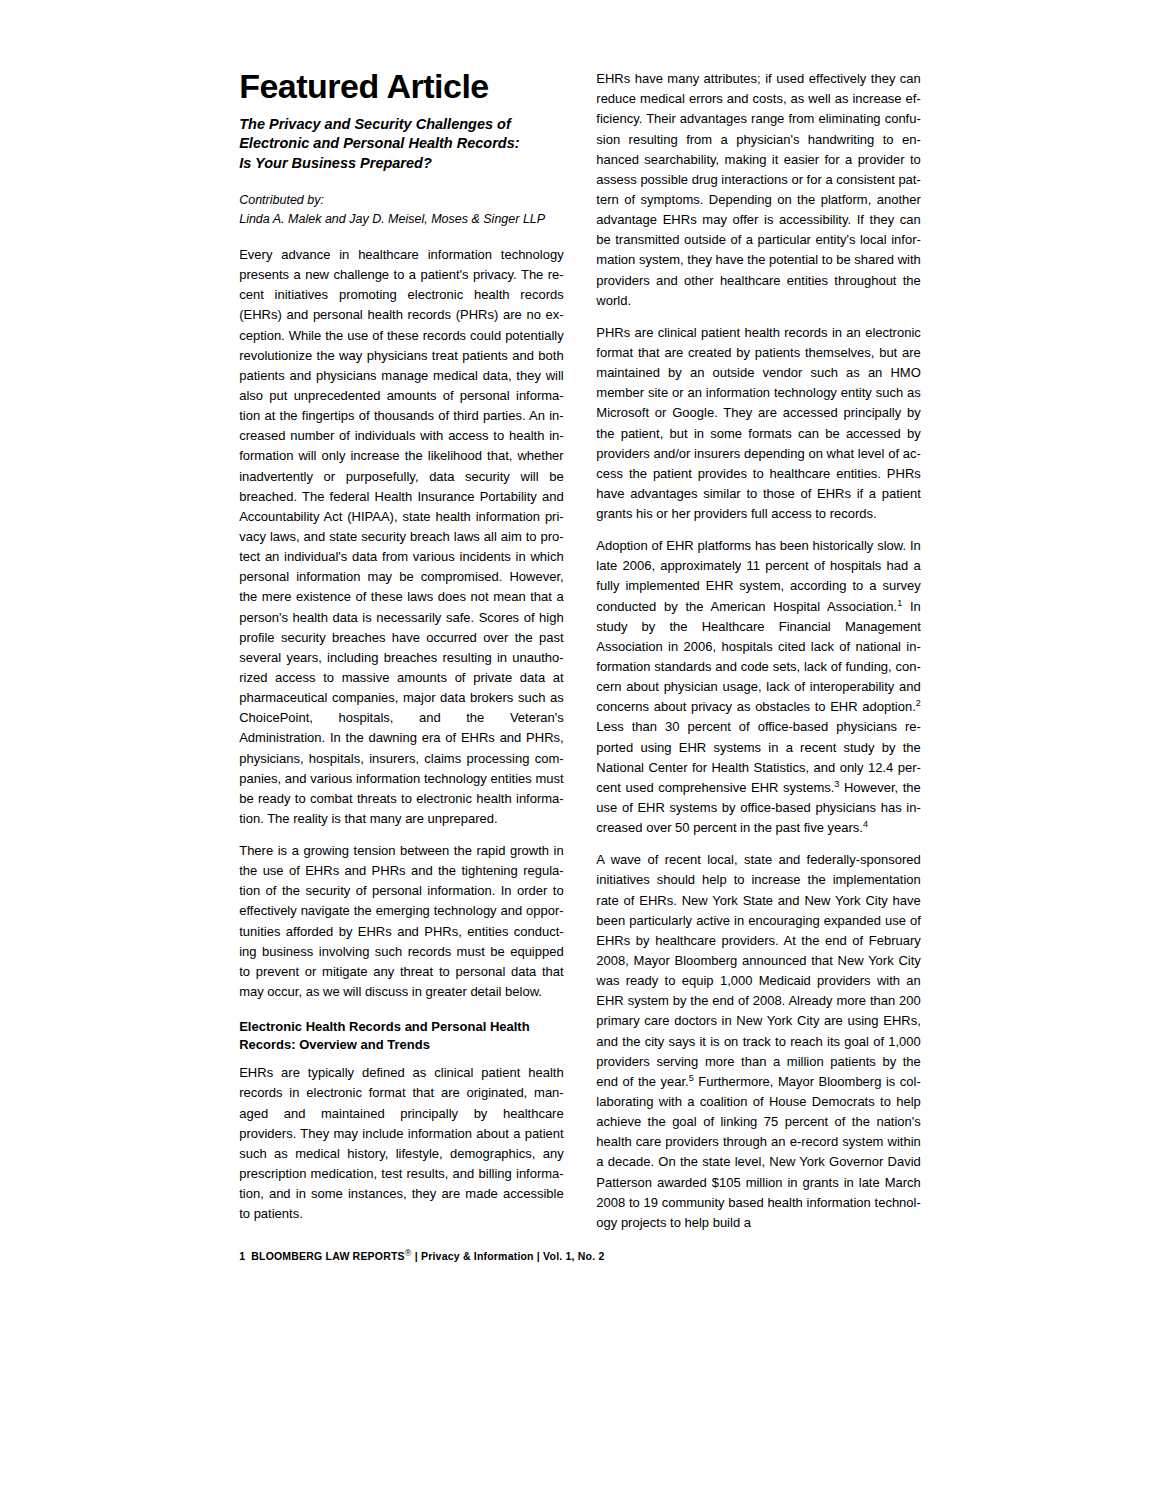Featured Article
The Privacy and Security Challenges of Electronic and Personal Health Records:
Is Your Business Prepared?
Contributed by:
Linda A. Malek and Jay D. Meisel, Moses & Singer LLP
Every advance in healthcare information technology presents a new challenge to a patient's privacy. The recent initiatives promoting electronic health records (EHRs) and personal health records (PHRs) are no exception. While the use of these records could potentially revolutionize the way physicians treat patients and both patients and physicians manage medical data, they will also put unprecedented amounts of personal information at the fingertips of thousands of third parties. An increased number of individuals with access to health information will only increase the likelihood that, whether inadvertently or purposefully, data security will be breached. The federal Health Insurance Portability and Accountability Act (HIPAA), state health information privacy laws, and state security breach laws all aim to protect an individual's data from various incidents in which personal information may be compromised. However, the mere existence of these laws does not mean that a person's health data is necessarily safe. Scores of high profile security breaches have occurred over the past several years, including breaches resulting in unauthorized access to massive amounts of private data at pharmaceutical companies, major data brokers such as ChoicePoint, hospitals, and the Veteran's Administration. In the dawning era of EHRs and PHRs, physicians, hospitals, insurers, claims processing companies, and various information technology entities must be ready to combat threats to electronic health information. The reality is that many are unprepared.
There is a growing tension between the rapid growth in the use of EHRs and PHRs and the tightening regulation of the security of personal information. In order to effectively navigate the emerging technology and opportunities afforded by EHRs and PHRs, entities conducting business involving such records must be equipped to prevent or mitigate any threat to personal data that may occur, as we will discuss in greater detail below.
Electronic Health Records and Personal Health Records: Overview and Trends
EHRs are typically defined as clinical patient health records in electronic format that are originated, managed and maintained principally by healthcare providers. They may include information about a patient such as medical history, lifestyle, demographics, any prescription medication, test results, and billing information, and in some instances, they are made accessible to patients.
EHRs have many attributes; if used effectively they can reduce medical errors and costs, as well as increase efficiency. Their advantages range from eliminating confusion resulting from a physician's handwriting to enhanced searchability, making it easier for a provider to assess possible drug interactions or for a consistent pattern of symptoms. Depending on the platform, another advantage EHRs may offer is accessibility. If they can be transmitted outside of a particular entity's local information system, they have the potential to be shared with providers and other healthcare entities throughout the world.
PHRs are clinical patient health records in an electronic format that are created by patients themselves, but are maintained by an outside vendor such as an HMO member site or an information technology entity such as Microsoft or Google. They are accessed principally by the patient, but in some formats can be accessed by providers and/or insurers depending on what level of access the patient provides to healthcare entities. PHRs have advantages similar to those of EHRs if a patient grants his or her providers full access to records.
Adoption of EHR platforms has been historically slow. In late 2006, approximately 11 percent of hospitals had a fully implemented EHR system, according to a survey conducted by the American Hospital Association.1 In study by the Healthcare Financial Management Association in 2006, hospitals cited lack of national information standards and code sets, lack of funding, concern about physician usage, lack of interoperability and concerns about privacy as obstacles to EHR adoption.2 Less than 30 percent of office-based physicians reported using EHR systems in a recent study by the National Center for Health Statistics, and only 12.4 percent used comprehensive EHR systems.3 However, the use of EHR systems by office-based physicians has increased over 50 percent in the past five years.4
A wave of recent local, state and federally-sponsored initiatives should help to increase the implementation rate of EHRs. New York State and New York City have been particularly active in encouraging expanded use of EHRs by healthcare providers. At the end of February 2008, Mayor Bloomberg announced that New York City was ready to equip 1,000 Medicaid providers with an EHR system by the end of 2008. Already more than 200 primary care doctors in New York City are using EHRs, and the city says it is on track to reach its goal of 1,000 providers serving more than a million patients by the end of the year.5 Furthermore, Mayor Bloomberg is collaborating with a coalition of House Democrats to help achieve the goal of linking 75 percent of the nation's health care providers through an e-record system within a decade. On the state level, New York Governor David Patterson awarded $105 million in grants in late March 2008 to 19 community based health information technology projects to help build a
1 BLOOMBERG LAW REPORTS® | Privacy & Information | Vol. 1, No. 2